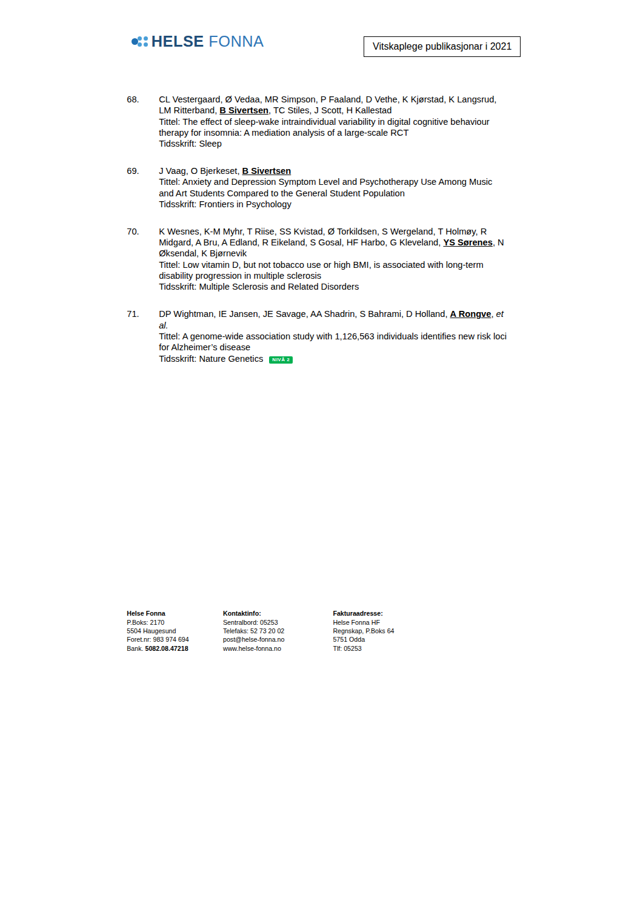HELSE FONNA
Vitskaplege publikasjonar i 2021
68.
CL Vestergaard, Ø Vedaa, MR Simpson, P Faaland, D Vethe, K Kjørstad, K Langsrud, LM Ritterband, B Sivertsen, TC Stiles, J Scott, H Kallestad
Tittel: The effect of sleep-wake intraindividual variability in digital cognitive behaviour therapy for insomnia: A mediation analysis of a large-scale RCT
Tidsskrift: Sleep
69.
J Vaag, O Bjerkeset, B Sivertsen
Tittel: Anxiety and Depression Symptom Level and Psychotherapy Use Among Music and Art Students Compared to the General Student Population
Tidsskrift: Frontiers in Psychology
70.
K Wesnes, K-M Myhr, T Riise, SS Kvistad, Ø Torkildsen, S Wergeland, T Holmøy, R Midgard, A Bru, A Edland, R Eikeland, S Gosal, HF Harbo, G Kleveland, YS Sørenes, N Øksendal, K Bjørnevik
Tittel: Low vitamin D, but not tobacco use or high BMI, is associated with long-term disability progression in multiple sclerosis
Tidsskrift: Multiple Sclerosis and Related Disorders
71.
DP Wightman, IE Jansen, JE Savage, AA Shadrin, S Bahrami, D Holland, A Rongve, et al.
Tittel: A genome-wide association study with 1,126,563 individuals identifies new risk loci for Alzheimer’s disease
Tidsskrift: Nature Genetics NIVÅ 2
Helse Fonna
P.Boks: 2170
5504 Haugesund
Foret.nr: 983 974 694
Bank. 5082.08.47218
Kontaktinfo:
Sentralbord: 05253
Telefaks: 52 73 20 02
post@helse-fonna.no
www.helse-fonna.no
Fakturaadresse:
Helse Fonna HF
Regnskap, P.Boks 64
5751 Odda
Tlf: 05253